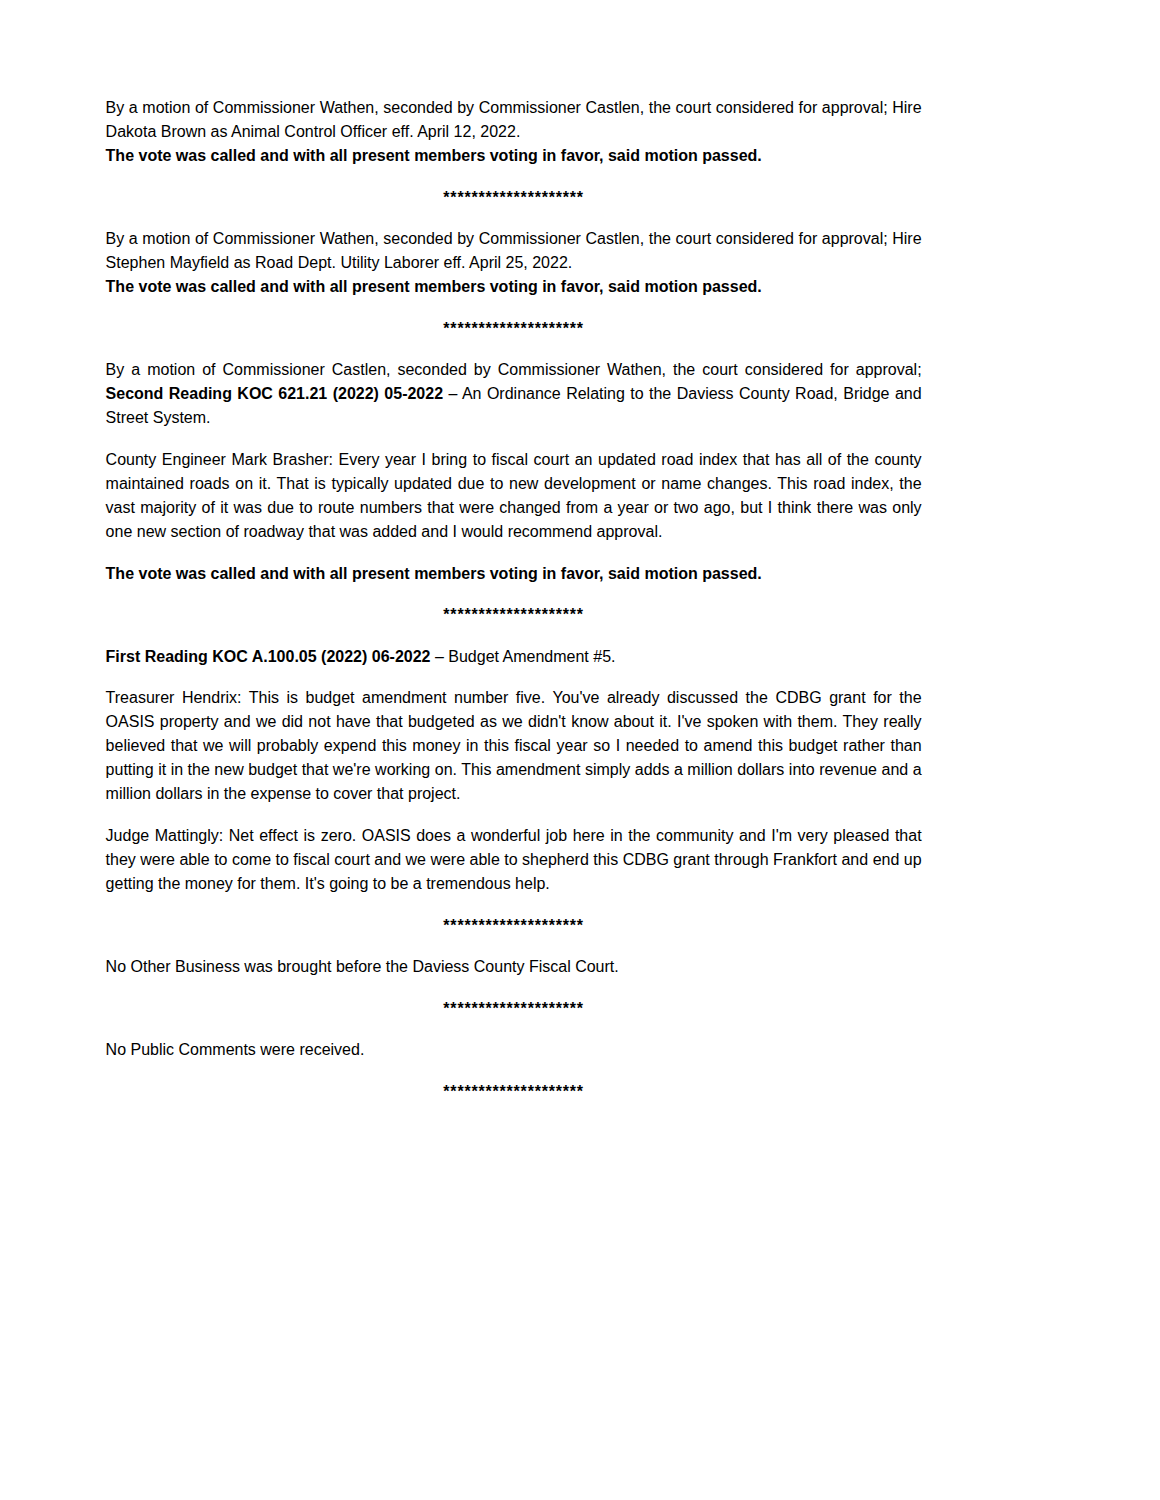By a motion of Commissioner Wathen, seconded by Commissioner Castlen, the court considered for approval; Hire Dakota Brown as Animal Control Officer eff. April 12, 2022.
The vote was called and with all present members voting in favor, said motion passed.
********************
By a motion of Commissioner Wathen, seconded by Commissioner Castlen, the court considered for approval; Hire Stephen Mayfield as Road Dept. Utility Laborer eff. April 25, 2022.
The vote was called and with all present members voting in favor, said motion passed.
********************
By a motion of Commissioner Castlen, seconded by Commissioner Wathen, the court considered for approval; Second Reading KOC 621.21 (2022) 05-2022 – An Ordinance Relating to the Daviess County Road, Bridge and Street System.
County Engineer Mark Brasher: Every year I bring to fiscal court an updated road index that has all of the county maintained roads on it. That is typically updated due to new development or name changes. This road index, the vast majority of it was due to route numbers that were changed from a year or two ago, but I think there was only one new section of roadway that was added and I would recommend approval.
The vote was called and with all present members voting in favor, said motion passed.
********************
First Reading KOC A.100.05 (2022) 06-2022 – Budget Amendment #5.
Treasurer Hendrix: This is budget amendment number five. You've already discussed the CDBG grant for the OASIS property and we did not have that budgeted as we didn't know about it. I've spoken with them. They really believed that we will probably expend this money in this fiscal year so I needed to amend this budget rather than putting it in the new budget that we're working on. This amendment simply adds a million dollars into revenue and a million dollars in the expense to cover that project.
Judge Mattingly: Net effect is zero. OASIS does a wonderful job here in the community and I'm very pleased that they were able to come to fiscal court and we were able to shepherd this CDBG grant through Frankfort and end up getting the money for them. It's going to be a tremendous help.
********************
No Other Business was brought before the Daviess County Fiscal Court.
********************
No Public Comments were received.
********************